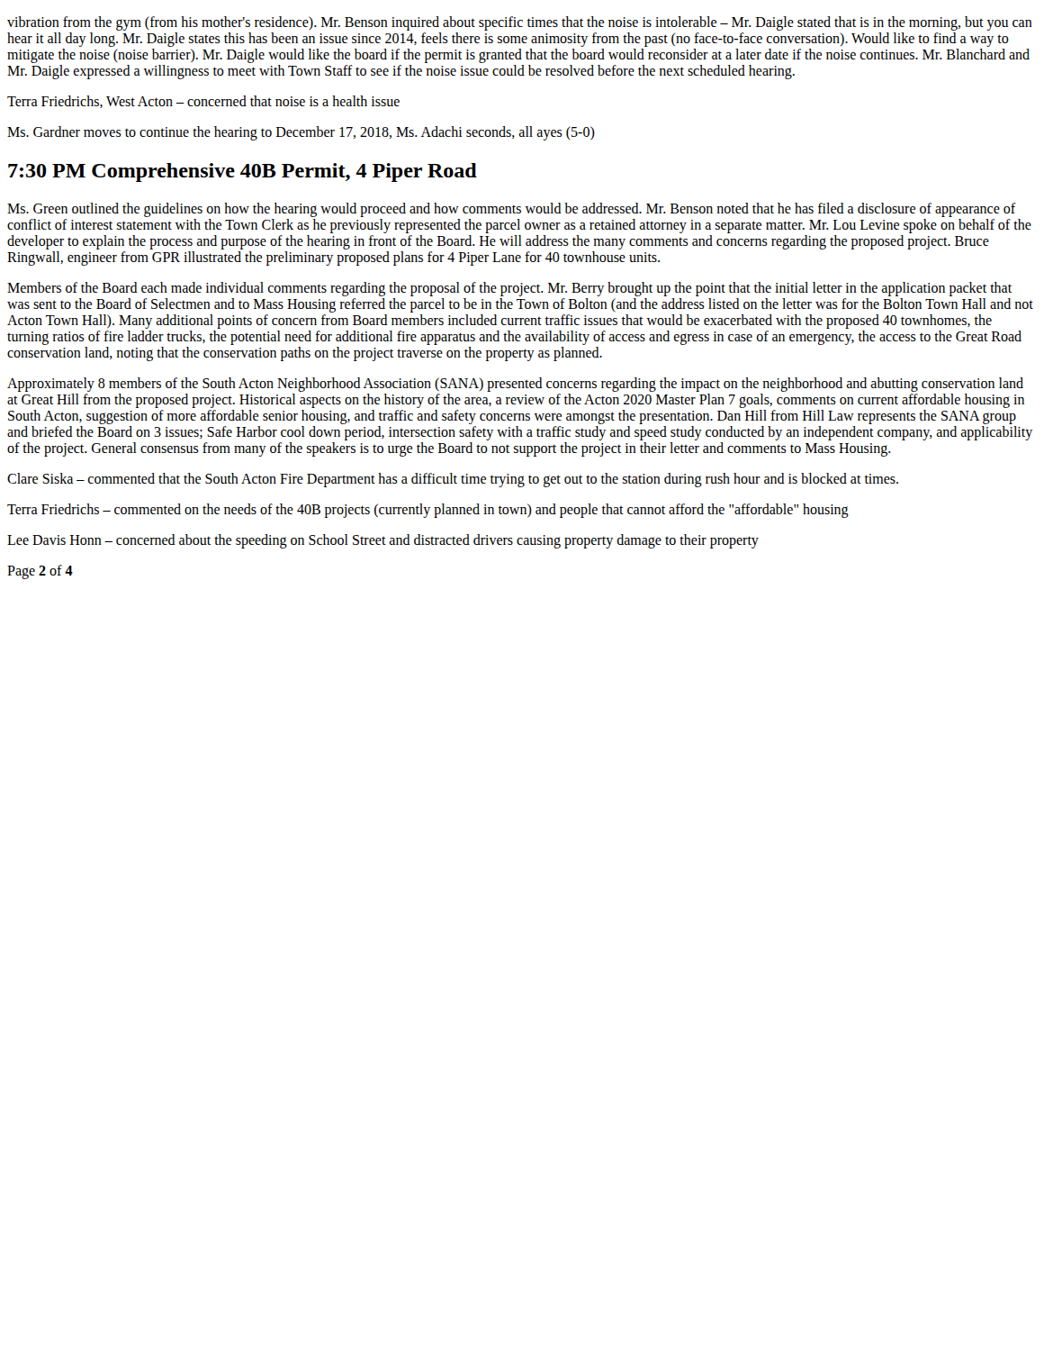vibration from the gym (from his mother's residence). Mr. Benson inquired about specific times that the noise is intolerable – Mr. Daigle stated that is in the morning, but you can hear it all day long. Mr. Daigle states this has been an issue since 2014, feels there is some animosity from the past (no face-to-face conversation). Would like to find a way to mitigate the noise (noise barrier). Mr. Daigle would like the board if the permit is granted that the board would reconsider at a later date if the noise continues. Mr. Blanchard and Mr. Daigle expressed a willingness to meet with Town Staff to see if the noise issue could be resolved before the next scheduled hearing.
Terra Friedrichs, West Acton – concerned that noise is a health issue
Ms. Gardner moves to continue the hearing to December 17, 2018, Ms. Adachi seconds, all ayes (5-0)
7:30 PM Comprehensive 40B Permit, 4 Piper Road
Ms. Green outlined the guidelines on how the hearing would proceed and how comments would be addressed. Mr. Benson noted that he has filed a disclosure of appearance of conflict of interest statement with the Town Clerk as he previously represented the parcel owner as a retained attorney in a separate matter. Mr. Lou Levine spoke on behalf of the developer to explain the process and purpose of the hearing in front of the Board. He will address the many comments and concerns regarding the proposed project. Bruce Ringwall, engineer from GPR illustrated the preliminary proposed plans for 4 Piper Lane for 40 townhouse units.
Members of the Board each made individual comments regarding the proposal of the project. Mr. Berry brought up the point that the initial letter in the application packet that was sent to the Board of Selectmen and to Mass Housing referred the parcel to be in the Town of Bolton (and the address listed on the letter was for the Bolton Town Hall and not Acton Town Hall). Many additional points of concern from Board members included current traffic issues that would be exacerbated with the proposed 40 townhomes, the turning ratios of fire ladder trucks, the potential need for additional fire apparatus and the availability of access and egress in case of an emergency, the access to the Great Road conservation land, noting that the conservation paths on the project traverse on the property as planned.
Approximately 8 members of the South Acton Neighborhood Association (SANA) presented concerns regarding the impact on the neighborhood and abutting conservation land at Great Hill from the proposed project. Historical aspects on the history of the area, a review of the Acton 2020 Master Plan 7 goals, comments on current affordable housing in South Acton, suggestion of more affordable senior housing, and traffic and safety concerns were amongst the presentation. Dan Hill from Hill Law represents the SANA group and briefed the Board on 3 issues; Safe Harbor cool down period, intersection safety with a traffic study and speed study conducted by an independent company, and applicability of the project. General consensus from many of the speakers is to urge the Board to not support the project in their letter and comments to Mass Housing.
Clare Siska – commented that the South Acton Fire Department has a difficult time trying to get out to the station during rush hour and is blocked at times.
Terra Friedrichs – commented on the needs of the 40B projects (currently planned in town) and people that cannot afford the "affordable" housing
Lee Davis Honn – concerned about the speeding on School Street and distracted drivers causing property damage to their property
Page 2 of 4